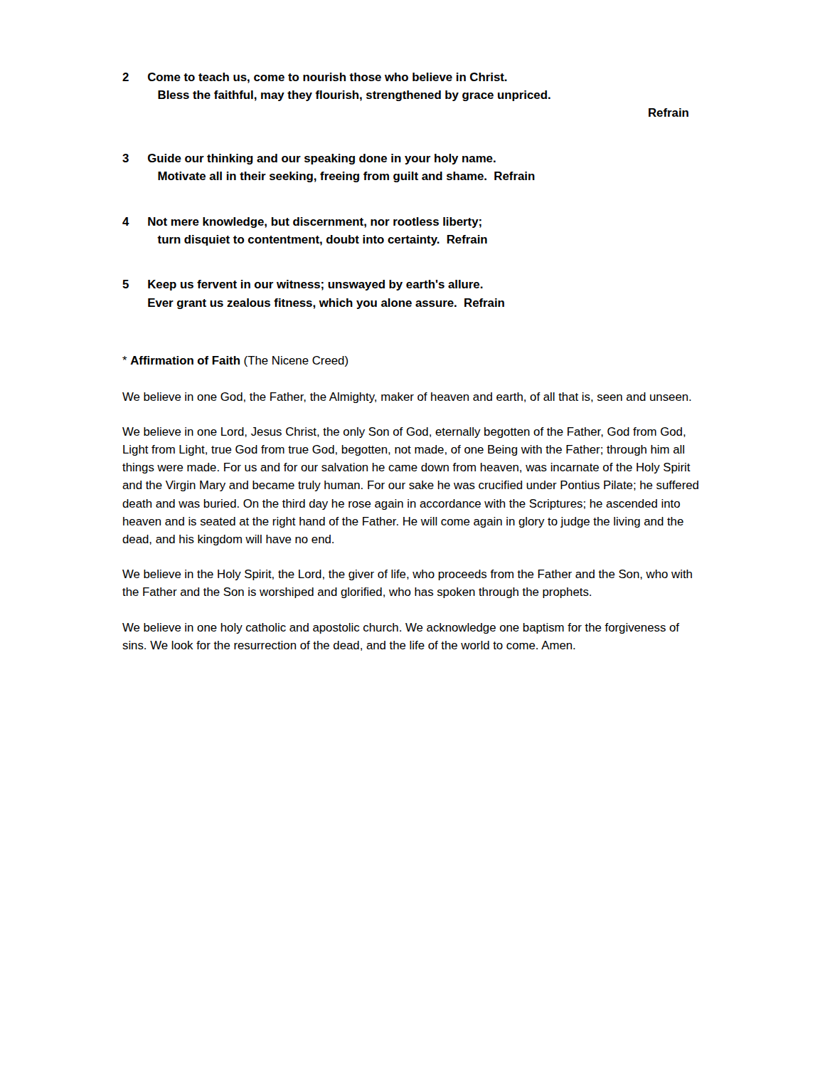2 Come to teach us, come to nourish those who believe in Christ.
Bless the faithful, may they flourish, strengthened by grace unpriced.
Refrain
3 Guide our thinking and our speaking done in your holy name.
Motivate all in their seeking, freeing from guilt and shame. Refrain
4 Not mere knowledge, but discernment, nor rootless liberty;
turn disquiet to contentment, doubt into certainty. Refrain
5 Keep us fervent in our witness; unswayed by earth's allure.
Ever grant us zealous fitness, which you alone assure. Refrain
* Affirmation of Faith (The Nicene Creed)
We believe in one God, the Father, the Almighty, maker of heaven and earth, of all that is, seen and unseen.
We believe in one Lord, Jesus Christ, the only Son of God, eternally begotten of the Father, God from God, Light from Light, true God from true God, begotten, not made, of one Being with the Father; through him all things were made. For us and for our salvation he came down from heaven, was incarnate of the Holy Spirit and the Virgin Mary and became truly human. For our sake he was crucified under Pontius Pilate; he suffered death and was buried. On the third day he rose again in accordance with the Scriptures; he ascended into heaven and is seated at the right hand of the Father. He will come again in glory to judge the living and the dead, and his kingdom will have no end.
We believe in the Holy Spirit, the Lord, the giver of life, who proceeds from the Father and the Son, who with the Father and the Son is worshiped and glorified, who has spoken through the prophets.
We believe in one holy catholic and apostolic church. We acknowledge one baptism for the forgiveness of sins. We look for the resurrection of the dead, and the life of the world to come. Amen.